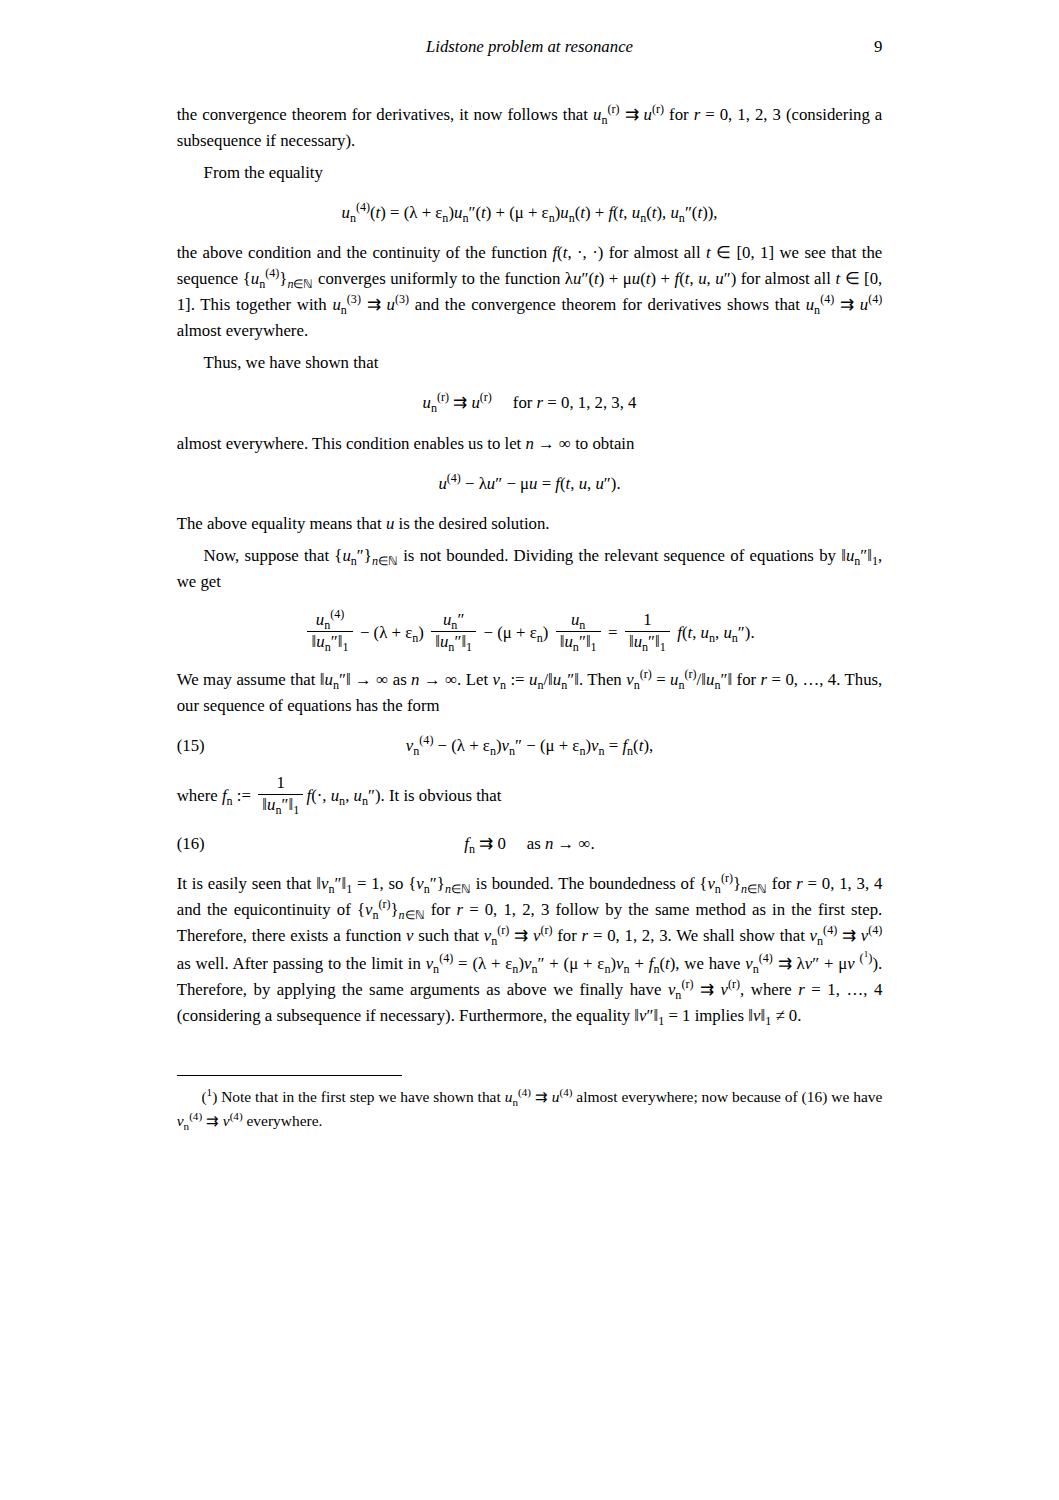Lidstone problem at resonance 9
the convergence theorem for derivatives, it now follows that un(r) ⇉ u(r) for r = 0, 1, 2, 3 (considering a subsequence if necessary).
From the equality
un(4)(t) = (λ + εn)un″(t) + (μ + εn)un(t) + f(t, un(t), un″(t)),
the above condition and the continuity of the function f(t, ·, ·) for almost all t ∈ [0, 1] we see that the sequence {un(4)}n∈ℕ converges uniformly to the function λu″(t) + μu(t) + f(t, u, u″) for almost all t ∈ [0, 1]. This together with un(3) ⇉ u(3) and the convergence theorem for derivatives shows that un(4) ⇉ u(4) almost everywhere.
Thus, we have shown that
un(r) ⇉ u(r) for r = 0, 1, 2, 3, 4
almost everywhere. This condition enables us to let n → ∞ to obtain
u(4) − λu″ − μu = f(t, u, u″).
The above equality means that u is the desired solution.
Now, suppose that {un″}n∈ℕ is not bounded. Dividing the relevant sequence of equations by ‖un″‖1, we get
un(4)‖un″‖1 − (λ + εn) un″‖un″‖1 − (μ + εn) un‖un″‖1 = 1‖un″‖1 f(t, un, un″).
We may assume that ‖un″‖ → ∞ as n → ∞. Let vn := un/‖un″‖. Then vn(r) = un(r)/‖un″‖ for r = 0, …, 4. Thus, our sequence of equations has the form
(15) vn(4) − (λ + εn)vn″ − (μ + εn)vn = fn(t),
where fn := 1‖un″‖1 f(·, un, un″). It is obvious that
(16) fn ⇉ 0 as n → ∞.
It is easily seen that ‖vn″‖1 = 1, so {vn″}n∈ℕ is bounded. The boundedness of {vn(r)}n∈ℕ for r = 0, 1, 3, 4 and the equicontinuity of {vn(r)}n∈ℕ for r = 0, 1, 2, 3 follow by the same method as in the first step. Therefore, there exists a function v such that vn(r) ⇉ v(r) for r = 0, 1, 2, 3. We shall show that vn(4) ⇉ v(4) as well. After passing to the limit in vn(4) = (λ + εn)vn″ + (μ + εn)vn + fn(t), we have vn(4) ⇉ λv″ + μv (1)). Therefore, by applying the same arguments as above we finally have vn(r) ⇉ v(r), where r = 1, …, 4 (considering a subsequence if necessary). Furthermore, the equality ‖v″‖1 = 1 implies ‖v‖1 ≠ 0.
(1) Note that in the first step we have shown that un(4) ⇉ u(4) almost everywhere; now because of (16) we have vn(4) ⇉ v(4) everywhere.